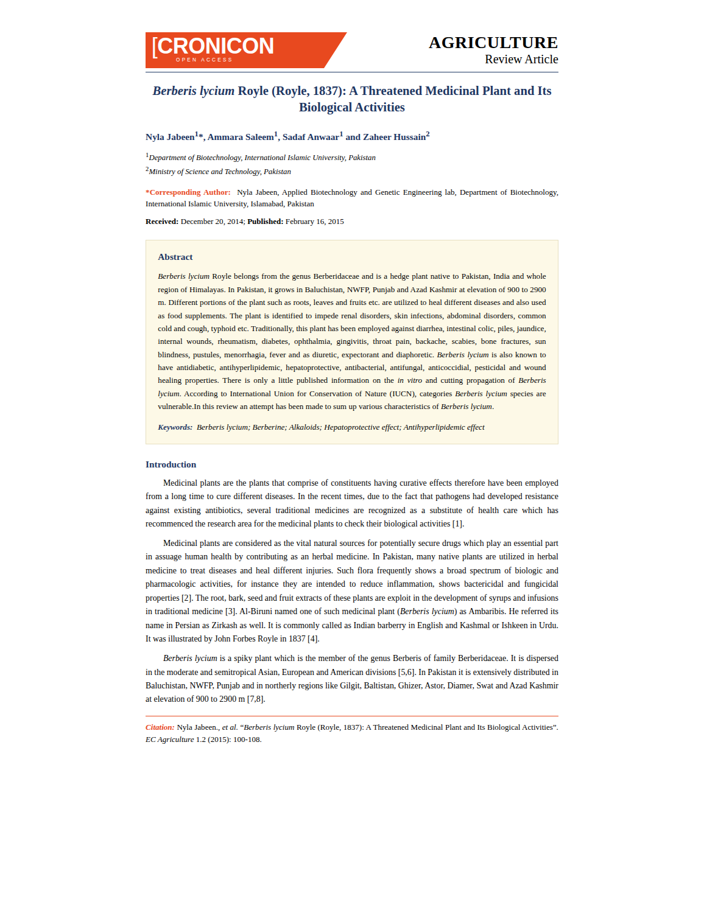[CRONICON
OPEN ACCESS
AGRICULTURE
Review Article
Berberis lycium Royle (Royle, 1837): A Threatened Medicinal Plant and Its
Biological Activities
Nyla Jabeen1*, Ammara Saleem1, Sadaf Anwaar1 and Zaheer Hussain2
1Department of Biotechnology, International Islamic University, Pakistan
2Ministry of Science and Technology, Pakistan
*Corresponding Author: Nyla Jabeen, Applied Biotechnology and Genetic Engineering lab, Department of Biotechnology, International Islamic University, Islamabad, Pakistan
Received: December 20, 2014; Published: February 16, 2015
Abstract
Berberis lycium Royle belongs from the genus Berberidaceae and is a hedge plant native to Pakistan, India and whole region of Himalayas. In Pakistan, it grows in Baluchistan, NWFP, Punjab and Azad Kashmir at elevation of 900 to 2900 m. Different portions of the plant such as roots, leaves and fruits etc. are utilized to heal different diseases and also used as food supplements. The plant is identified to impede renal disorders, skin infections, abdominal disorders, common cold and cough, typhoid etc. Traditionally, this plant has been employed against diarrhea, intestinal colic, piles, jaundice, internal wounds, rheumatism, diabetes, ophthalmia, gingivitis, throat pain, backache, scabies, bone fractures, sun blindness, pustules, menorrhagia, fever and as diuretic, expectorant and diaphoretic. Berberis lycium is also known to have antidiabetic, antihyperlipidemic, hepatoprotective, antibacterial, antifungal, anticoccidial, pesticidal and wound healing properties. There is only a little published information on the in vitro and cutting propagation of Berberis lycium. According to International Union for Conservation of Nature (IUCN), categories Berberis lycium species are vulnerable.In this review an attempt has been made to sum up various characteristics of Berberis lycium.
Keywords: Berberis lycium; Berberine; Alkaloids; Hepatoprotective effect; Antihyperlipidemic effect
Introduction
Medicinal plants are the plants that comprise of constituents having curative effects therefore have been employed from a long time to cure different diseases. In the recent times, due to the fact that pathogens had developed resistance against existing antibiotics, several traditional medicines are recognized as a substitute of health care which has recommenced the research area for the medicinal plants to check their biological activities [1].
Medicinal plants are considered as the vital natural sources for potentially secure drugs which play an essential part in assuage human health by contributing as an herbal medicine. In Pakistan, many native plants are utilized in herbal medicine to treat diseases and heal different injuries. Such flora frequently shows a broad spectrum of biologic and pharmacologic activities, for instance they are intended to reduce inflammation, shows bactericidal and fungicidal properties [2]. The root, bark, seed and fruit extracts of these plants are exploit in the development of syrups and infusions in traditional medicine [3]. Al-Biruni named one of such medicinal plant (Berberis lycium) as Ambaribis. He referred its name in Persian as Zirkash as well. It is commonly called as Indian barberry in English and Kashmal or Ishkeen in Urdu. It was illustrated by John Forbes Royle in 1837 [4].
Berberis lycium is a spiky plant which is the member of the genus Berberis of family Berberidaceae. It is dispersed in the moderate and semitropical Asian, European and American divisions [5,6]. In Pakistan it is extensively distributed in Baluchistan, NWFP, Punjab and in northerly regions like Gilgit, Baltistan, Ghizer, Astor, Diamer, Swat and Azad Kashmir at elevation of 900 to 2900 m [7,8].
Citation: Nyla Jabeen., et al. “Berberis lycium Royle (Royle, 1837): A Threatened Medicinal Plant and Its Biological Activities”. EC Agriculture 1.2 (2015): 100-108.